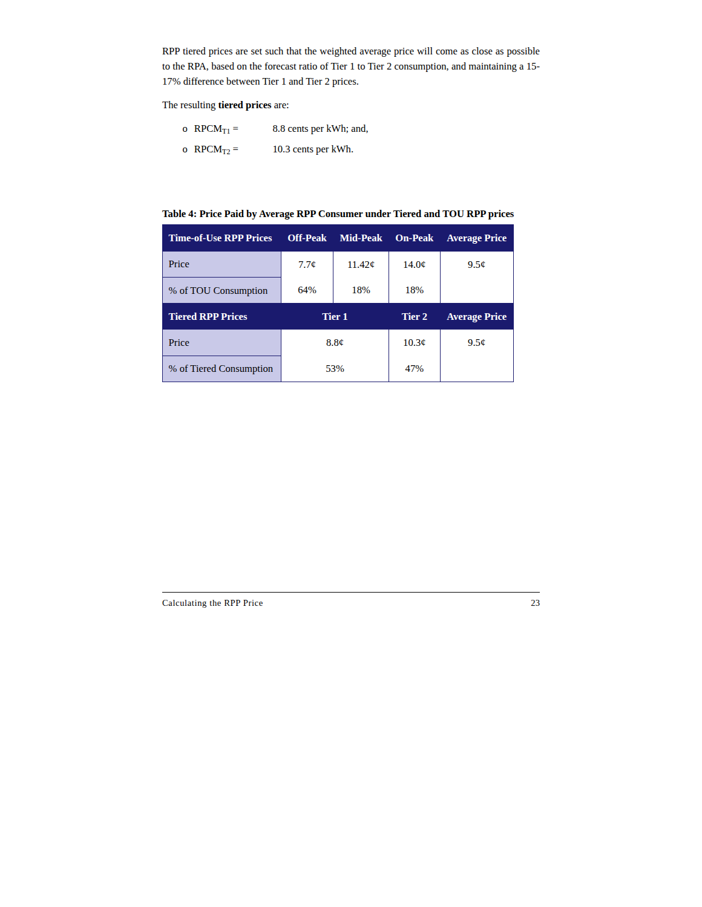RPP tiered prices are set such that the weighted average price will come as close as possible to the RPA, based on the forecast ratio of Tier 1 to Tier 2 consumption, and maintaining a 15-17% difference between Tier 1 and Tier 2 prices.
The resulting tiered prices are:
o RPCMT1 = 8.8 cents per kWh; and,
o RPCMT2 = 10.3 cents per kWh.
Table 4: Price Paid by Average RPP Consumer under Tiered and TOU RPP prices
| Time-of-Use RPP Prices | Off-Peak | Mid-Peak | On-Peak | Average Price |
| --- | --- | --- | --- | --- |
| Price | 7.7¢ | 11.42¢ | 14.0¢ | 9.5¢ |
| % of TOU Consumption | 64% | 18% | 18% | |
| Tiered RPP Prices | Tier 1 | Tier 2 | Average Price |
| Price | 8.8¢ | 10.3¢ | 9.5¢ |
| % of Tiered Consumption | 53% | 47% | |
Calculating the RPP Price 23